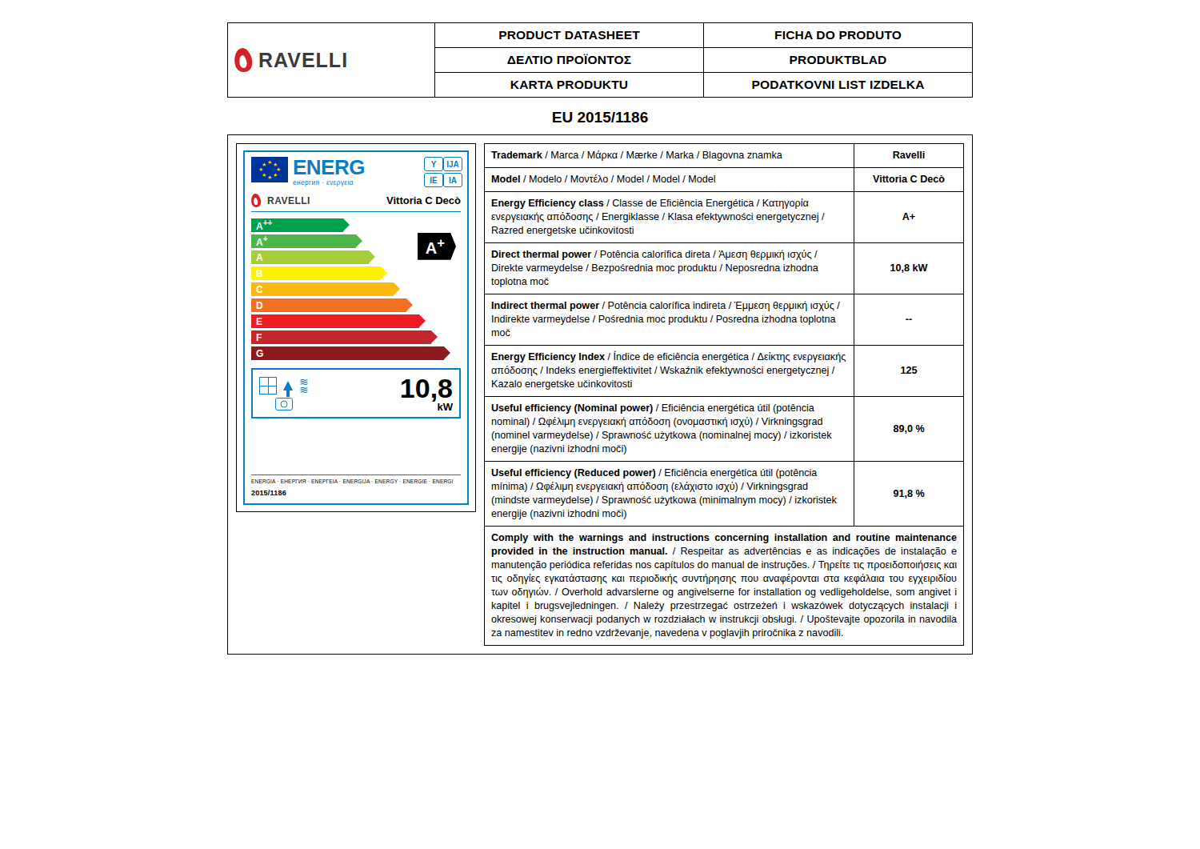| RAVELLI | PRODUCT DATASHEET | FICHA DO PRODUTO |
| ΔΕΛΤΙΟ ΠΡΟΪΟΝΤΟΣ | PRODUKTBLAD |
| KARTA PRODUKTU | PODATKOVNI LIST IZDELKA |
EU 2015/1186
★ ★ ★ ★ ★ ★ ★ ★
ENERG
енергия · ενεργεια
Y
IJA
IE
IA
RAVELLI
Vittoria C Decò
A++
A+
A
B
C
D
E
F
G
A+
≋
≋
10,8
kW
ENERGIA · ЕНЕРГИЯ · ENEPΓEIA · ENERGIJA · ENERGY · ENERGIE · ENERGI
2015/1186
| Trademark / Marca / Μάρκα / Mærke / Marka / Blagovna znamka | Ravelli |
| Model / Modelo / Μοντέλο / Model / Model / Model | Vittoria C Decò |
| Energy Efficiency class / Classe de Eficiência Energética / Κατηγορία ενεργειακής απόδοσης / Energiklasse / Klasa efektywności energetycznej / Razred energetske učinkovitosti | A+ |
| Direct thermal power / Potência calorífica direta / Άμεση θερμική ισχύς / Direkte varmeydelse / Bezpośrednia moc produktu / Neposredna izhodna toplotna moč | 10,8 kW |
| Indirect thermal power / Potência calorífica indireta / Έμμεση θερμική ισχύς / Indirekte varmeydelse / Pośrednia moc produktu / Posredna izhodna toplotna moč | -- |
| Energy Efficiency Index / Índice de eficiência energética / Δείκτης ενεργειακής απόδοσης / Indeks energieffektivitet / Wskaźnik efektywności energetycznej / Kazalo energetske učinkovitosti | 125 |
| Useful efficiency (Nominal power) / Eficiência energética útil (potência nominal) / Ωφέλιμη ενεργειακή απόδοση (ονομαστική ισχύ) / Virkningsgrad (nominel varmeydelse) / Sprawność użytkowa (nominalnej mocy) / izkoristek energije (nazivni izhodni moči) | 89,0 % |
| Useful efficiency (Reduced power) / Eficiência energética útil (potência mínima) / Ωφέλιμη ενεργειακή απόδοση (ελάχιστο ισχύ) / Virkningsgrad (mindste varmeydelse) / Sprawność użytkowa (minimalnym mocy) / izkoristek energije (nazivni izhodni moči) | 91,8 % |
| Comply with the warnings and instructions concerning installation and routine maintenance provided in the instruction manual. / Respeitar as advertências e as indicações de instalação e manutenção periódica referidas nos capítulos do manual de instruções. / Τηρείτε τις προειδοποιήσεις και τις οδηγίες εγκατάστασης και περιοδικής συντήρησης που αναφέρονται στα κεφάλαια του εγχειριδίου των οδηγιών. / Overhold advarslerne og angivelserne for installation og vedligeholdelse, som angivet i kapitel i brugsvejledningen. / Należy przestrzegać ostrzeżeń i wskazówek dotyczących instalacji i okresowej konserwacji podanych w rozdziałach w instrukcji obsługi. / Upoštevajte opozorila in navodila za namestitev in redno vzdrževanje, navedena v poglavjih priročnika z navodili. |